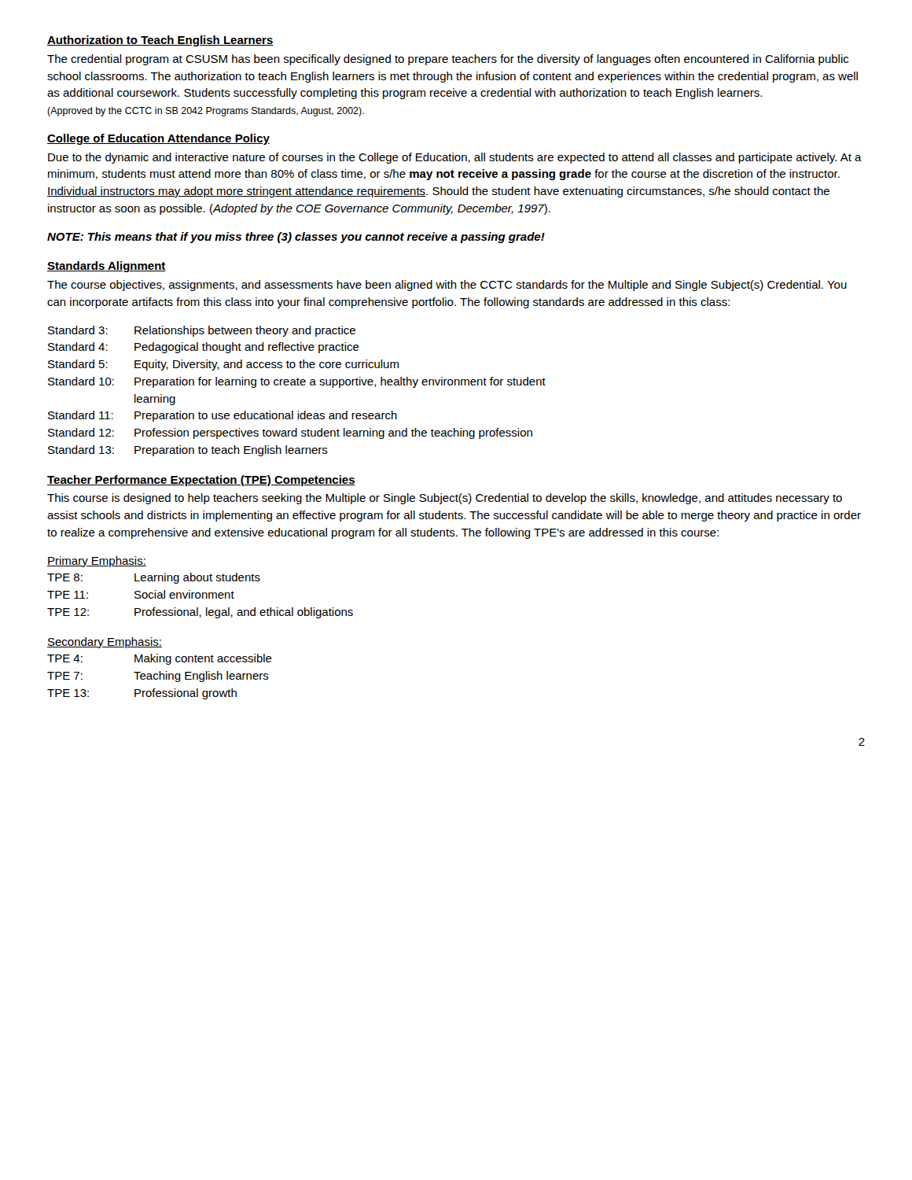Authorization to Teach English Learners
The credential program at CSUSM has been specifically designed to prepare teachers for the diversity of languages often encountered in California public school classrooms. The authorization to teach English learners is met through the infusion of content and experiences within the credential program, as well as additional coursework. Students successfully completing this program receive a credential with authorization to teach English learners.
(Approved by the CCTC in SB 2042 Programs Standards, August, 2002).
College of Education Attendance Policy
Due to the dynamic and interactive nature of courses in the College of Education, all students are expected to attend all classes and participate actively. At a minimum, students must attend more than 80% of class time, or s/he may not receive a passing grade for the course at the discretion of the instructor. Individual instructors may adopt more stringent attendance requirements. Should the student have extenuating circumstances, s/he should contact the instructor as soon as possible. (Adopted by the COE Governance Community, December, 1997).
NOTE: This means that if you miss three (3) classes you cannot receive a passing grade!
Standards Alignment
The course objectives, assignments, and assessments have been aligned with the CCTC standards for the Multiple and Single Subject(s) Credential. You can incorporate artifacts from this class into your final comprehensive portfolio. The following standards are addressed in this class:
Standard 3:
Relationships between theory and practice
Standard 4:
Pedagogical thought and reflective practice
Standard 5:
Equity, Diversity, and access to the core curriculum
Standard 10:
Preparation for learning to create a supportive, healthy environment for student
learning
Standard 11:
Preparation to use educational ideas and research
Standard 12:
Profession perspectives toward student learning and the teaching profession
Standard 13:
Preparation to teach English learners
Teacher Performance Expectation (TPE) Competencies
This course is designed to help teachers seeking the Multiple or Single Subject(s) Credential to develop the skills, knowledge, and attitudes necessary to assist schools and districts in implementing an effective program for all students. The successful candidate will be able to merge theory and practice in order to realize a comprehensive and extensive educational program for all students. The following TPE's are addressed in this course:
Primary Emphasis:
TPE 8:
Learning about students
TPE 11:
Social environment
TPE 12:
Professional, legal, and ethical obligations
Secondary Emphasis:
TPE 4:
Making content accessible
TPE 7:
Teaching English learners
TPE 13:
Professional growth
2